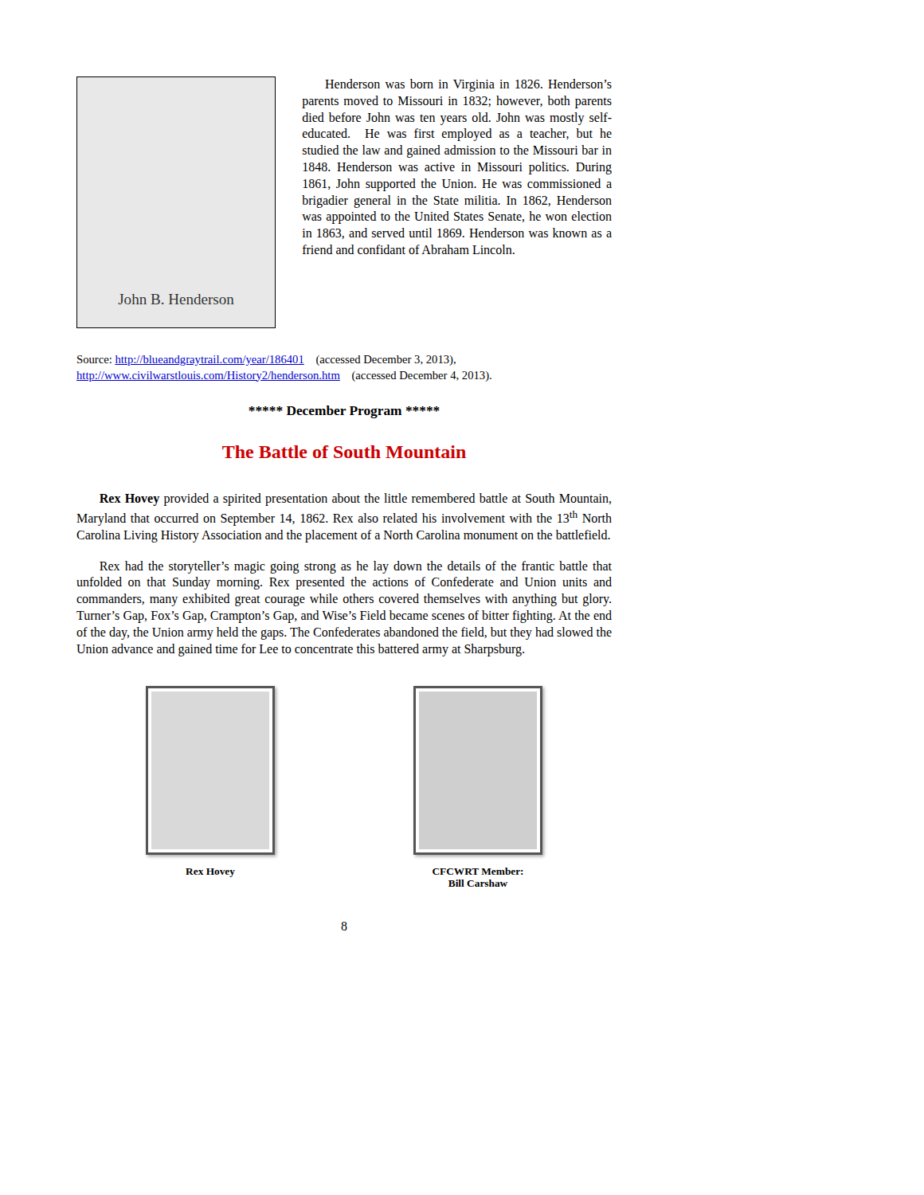Henderson was born in Virginia in 1826. Henderson’s parents moved to Missouri in 1832; however, both parents died before John was ten years old. John was mostly self-educated. He was first employed as a teacher, but he studied the law and gained admission to the Missouri bar in 1848. Henderson was active in Missouri politics. During 1861, John supported the Union. He was commissioned a brigadier general in the State militia. In 1862, Henderson was appointed to the United States Senate, he won election in 1863, and served until 1869. Henderson was known as a friend and confidant of Abraham Lincoln.
Source: http://blueandgraytrail.com/year/186401 (accessed December 3, 2013),
http://www.civilwarstlouis.com/History2/henderson.htm (accessed December 4, 2013).
***** December Program *****
The Battle of South Mountain
Rex Hovey provided a spirited presentation about the little remembered battle at South Mountain, Maryland that occurred on September 14, 1862. Rex also related his involvement with the 13th North Carolina Living History Association and the placement of a North Carolina monument on the battlefield.
Rex had the storyteller’s magic going strong as he lay down the details of the frantic battle that unfolded on that Sunday morning. Rex presented the actions of Confederate and Union units and commanders, many exhibited great courage while others covered themselves with anything but glory. Turner’s Gap, Fox’s Gap, Crampton’s Gap, and Wise’s Field became scenes of bitter fighting. At the end of the day, the Union army held the gaps. The Confederates abandoned the field, but they had slowed the Union advance and gained time for Lee to concentrate this battered army at Sharpsburg.
| Rex Hovey | CFCWRT Member: Bill Carshaw |
8